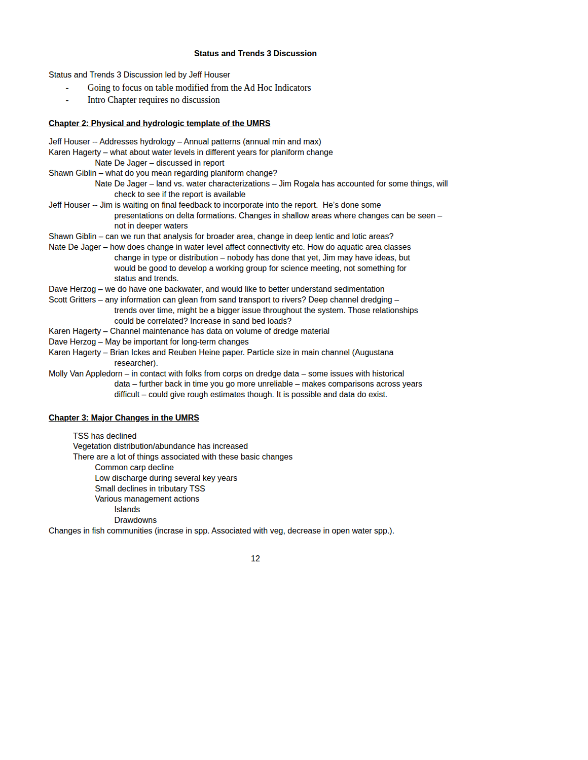Status and Trends 3 Discussion
Status and Trends 3 Discussion led by Jeff Houser
Going to focus on table modified from the Ad Hoc Indicators
Intro Chapter requires no discussion
Chapter 2: Physical and hydrologic template of the UMRS
Jeff Houser -- Addresses hydrology – Annual patterns (annual min and max)
Karen Hagerty – what about water levels in different years for planiform change
Nate De Jager – discussed in report
Shawn Giblin – what do you mean regarding planiform change?
Nate De Jager – land vs. water characterizations – Jim Rogala has accounted for some things, will
check to see if the report is available
Jeff Houser -- Jim is waiting on final feedback to incorporate into the report. He’s done some
presentations on delta formations. Changes in shallow areas where changes can be seen –
not in deeper waters
Shawn Giblin – can we run that analysis for broader area, change in deep lentic and lotic areas?
Nate De Jager – how does change in water level affect connectivity etc. How do aquatic area classes
change in type or distribution – nobody has done that yet, Jim may have ideas, but
would be good to develop a working group for science meeting, not something for
status and trends.
Dave Herzog – we do have one backwater, and would like to better understand sedimentation
Scott Gritters – any information can glean from sand transport to rivers? Deep channel dredging –
trends over time, might be a bigger issue throughout the system. Those relationships
could be correlated? Increase in sand bed loads?
Karen Hagerty – Channel maintenance has data on volume of dredge material
Dave Herzog – May be important for long-term changes
Karen Hagerty – Brian Ickes and Reuben Heine paper. Particle size in main channel (Augustana
researcher).
Molly Van Appledorn – in contact with folks from corps on dredge data – some issues with historical
data – further back in time you go more unreliable – makes comparisons across years
difficult – could give rough estimates though. It is possible and data do exist.
Chapter 3: Major Changes in the UMRS
TSS has declined
Vegetation distribution/abundance has increased
There are a lot of things associated with these basic changes
Common carp decline
Low discharge during several key years
Small declines in tributary TSS
Various management actions
Islands
Drawdowns
Changes in fish communities (incrase in spp. Associated with veg, decrease in open water spp.).
12